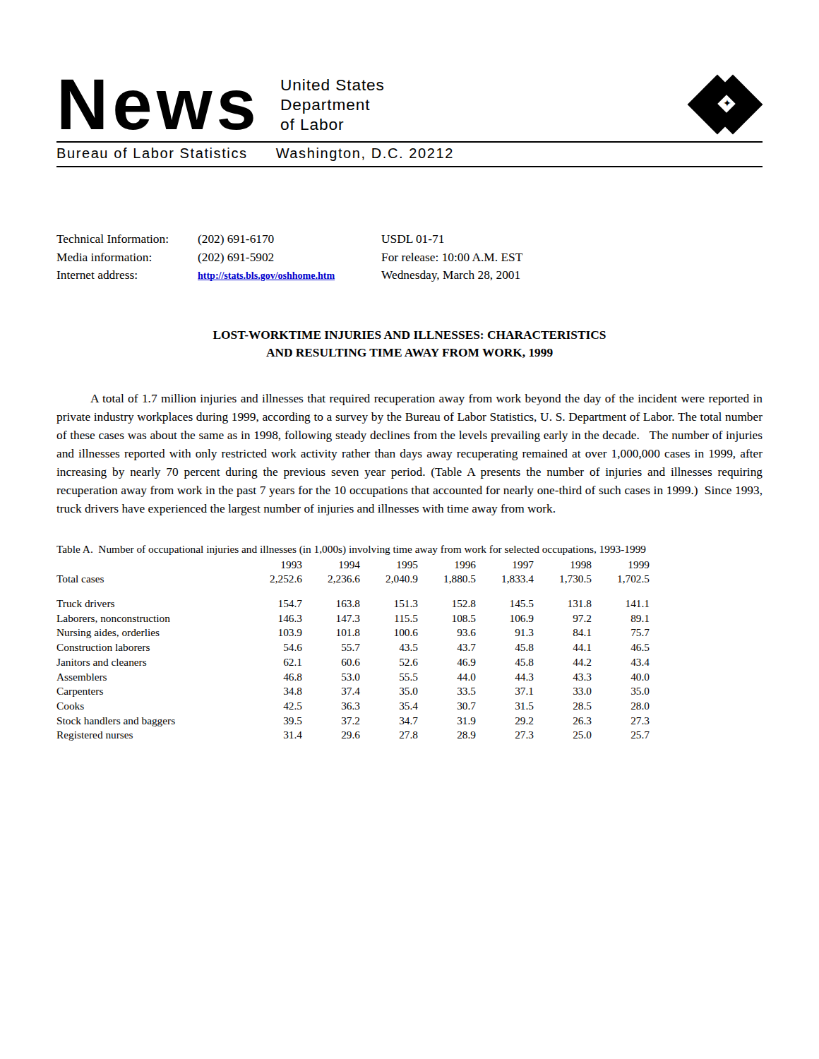News
United States
Department
of Labor
✦
Bureau of Labor Statistics Washington, D.C. 20212
| Technical Information: | (202) 691-6170 | USDL 01-71 |
| Media information: | (202) 691-5902 | For release: 10:00 A.M. EST |
| Internet address: | http://stats.bls.gov/oshhome.htm | Wednesday, March 28, 2001 |
Lost-Worktime Injuries and Illnesses: Characteristics
and Resulting Time Away from Work, 1999
A total of 1.7 million injuries and illnesses that required recuperation away from work beyond the day of the incident were reported in private industry workplaces during 1999, according to a survey by the Bureau of Labor Statistics, U. S. Department of Labor. The total number of these cases was about the same as in 1998, following steady declines from the levels prevailing early in the decade. The number of injuries and illnesses reported with only restricted work activity rather than days away recuperating remained at over 1,000,000 cases in 1999, after increasing by nearly 70 percent during the previous seven year period. (Table A presents the number of injuries and illnesses requiring recuperation away from work in the past 7 years for the 10 occupations that accounted for nearly one-third of such cases in 1999.) Since 1993, truck drivers have experienced the largest number of injuries and illnesses with time away from work.
Table A. Number of occupational injuries and illnesses (in 1,000s) involving time away from work for selected occupations, 1993-1999
| | 1993 | 1994 | 1995 | 1996 | 1997 | 1998 | 1999 |
| --- | --- | --- | --- | --- | --- | --- | --- |
| Total cases | 2,252.6 | 2,236.6 | 2,040.9 | 1,880.5 | 1,833.4 | 1,730.5 | 1,702.5 |
| Truck drivers | 154.7 | 163.8 | 151.3 | 152.8 | 145.5 | 131.8 | 141.1 |
| Laborers, nonconstruction | 146.3 | 147.3 | 115.5 | 108.5 | 106.9 | 97.2 | 89.1 |
| Nursing aides, orderlies | 103.9 | 101.8 | 100.6 | 93.6 | 91.3 | 84.1 | 75.7 |
| Construction laborers | 54.6 | 55.7 | 43.5 | 43.7 | 45.8 | 44.1 | 46.5 |
| Janitors and cleaners | 62.1 | 60.6 | 52.6 | 46.9 | 45.8 | 44.2 | 43.4 |
| Assemblers | 46.8 | 53.0 | 55.5 | 44.0 | 44.3 | 43.3 | 40.0 |
| Carpenters | 34.8 | 37.4 | 35.0 | 33.5 | 37.1 | 33.0 | 35.0 |
| Cooks | 42.5 | 36.3 | 35.4 | 30.7 | 31.5 | 28.5 | 28.0 |
| Stock handlers and baggers | 39.5 | 37.2 | 34.7 | 31.9 | 29.2 | 26.3 | 27.3 |
| Registered nurses | 31.4 | 29.6 | 27.8 | 28.9 | 27.3 | 25.0 | 25.7 |